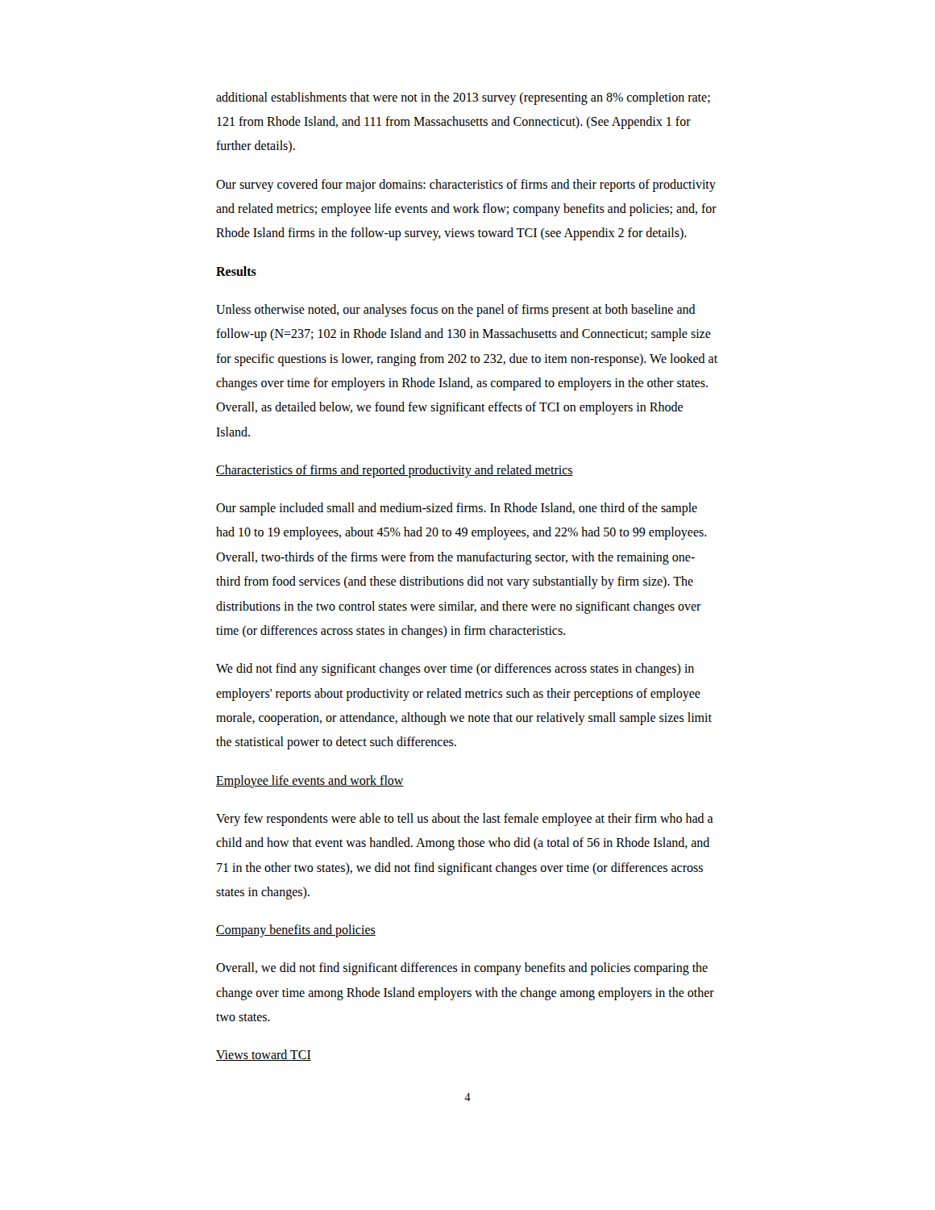additional establishments that were not in the 2013 survey (representing an 8% completion rate; 121 from Rhode Island, and 111 from Massachusetts and Connecticut). (See Appendix 1 for further details).
Our survey covered four major domains: characteristics of firms and their reports of productivity and related metrics; employee life events and work flow; company benefits and policies; and, for Rhode Island firms in the follow-up survey, views toward TCI (see Appendix 2 for details).
Results
Unless otherwise noted, our analyses focus on the panel of firms present at both baseline and follow-up (N=237; 102 in Rhode Island and 130 in Massachusetts and Connecticut; sample size for specific questions is lower, ranging from 202 to 232, due to item non-response). We looked at changes over time for employers in Rhode Island, as compared to employers in the other states. Overall, as detailed below, we found few significant effects of TCI on employers in Rhode Island.
Characteristics of firms and reported productivity and related metrics
Our sample included small and medium-sized firms. In Rhode Island, one third of the sample had 10 to 19 employees, about 45% had 20 to 49 employees, and 22% had 50 to 99 employees. Overall, two-thirds of the firms were from the manufacturing sector, with the remaining one-third from food services (and these distributions did not vary substantially by firm size). The distributions in the two control states were similar, and there were no significant changes over time (or differences across states in changes) in firm characteristics.
We did not find any significant changes over time (or differences across states in changes) in employers' reports about productivity or related metrics such as their perceptions of employee morale, cooperation, or attendance, although we note that our relatively small sample sizes limit the statistical power to detect such differences.
Employee life events and work flow
Very few respondents were able to tell us about the last female employee at their firm who had a child and how that event was handled. Among those who did (a total of 56 in Rhode Island, and 71 in the other two states), we did not find significant changes over time (or differences across states in changes).
Company benefits and policies
Overall, we did not find significant differences in company benefits and policies comparing the change over time among Rhode Island employers with the change among employers in the other two states.
Views toward TCI
4